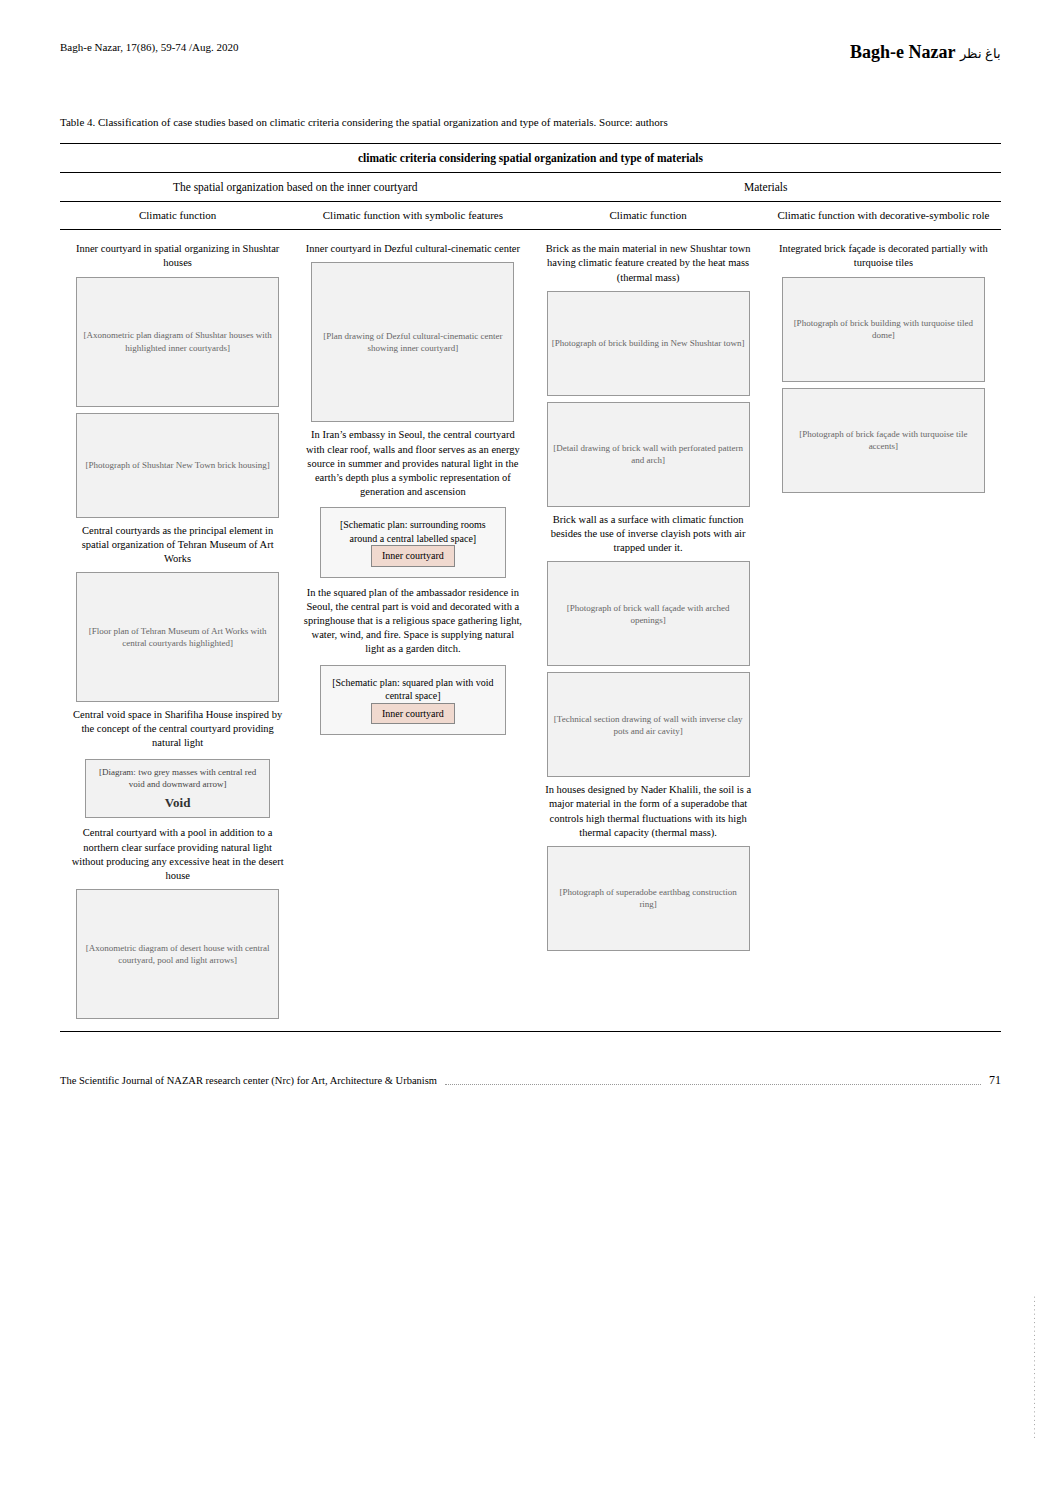Bagh-e Nazar, 17(86), 59-74 /Aug. 2020
Bagh-e Nazar باغ نظر
Table 4. Classification of case studies based on climatic criteria considering the spatial organization and type of materials. Source: authors
| climatic criteria considering spatial organization and type of materials |
| --- |
| The spatial organization based on the inner courtyard | Materials |
| Climatic function | Climatic function with symbolic features | Climatic function | Climatic function with decorative-symbolic role |
| Inner courtyard in spatial organizing in Shushtar houses [Axonometric plan diagram of Shushtar houses with highlighted inner courtyards] [Photograph of Shushtar New Town brick housing] Central courtyards as the principal element in spatial organization of Tehran Museum of Art Works [Floor plan of Tehran Museum of Art Works with central courtyards highlighted] Central void space in Sharifiha House inspired by the concept of the central courtyard providing natural light [Diagram: two grey masses with central red void and downward arrow] Void Central courtyard with a pool in addition to a northern clear surface providing natural light without producing any excessive heat in the desert house [Axonometric diagram of desert house with central courtyard, pool and light arrows] | Inner courtyard in Dezful cultural-cinematic center [Plan drawing of Dezful cultural-cinematic center showing inner courtyard] In Iran’s embassy in Seoul, the central courtyard with clear roof, walls and floor serves as an energy source in summer and provides natural light in the earth’s depth plus a symbolic representation of generation and ascension [Schematic plan: surrounding rooms around a central labelled space] Inner courtyard In the squared plan of the ambassador residence in Seoul, the central part is void and decorated with a springhouse that is a religious space gathering light, water, wind, and fire. Space is supplying natural light as a garden ditch. [Schematic plan: squared plan with void central space] Inner courtyard | Brick as the main material in new Shushtar town having climatic feature created by the heat mass (thermal mass) [Photograph of brick building in New Shushtar town] [Detail drawing of brick wall with perforated pattern and arch] Brick wall as a surface with climatic function besides the use of inverse clayish pots with air trapped under it. [Photograph of brick wall façade with arched openings] [Technical section drawing of wall with inverse clay pots and air cavity] In houses designed by Nader Khalili, the soil is a major material in the form of a superadobe that controls high thermal fluctuations with its high thermal capacity (thermal mass). [Photograph of superadobe earthbag construction ring] | Integrated brick façade is decorated partially with turquoise tiles [Photograph of brick building with turquoise tiled dome] [Photograph of brick façade with turquoise tile accents] |
The Scientific Journal of NAZAR research center (Nrc) for Art, Architecture & Urbanism
71
..................................